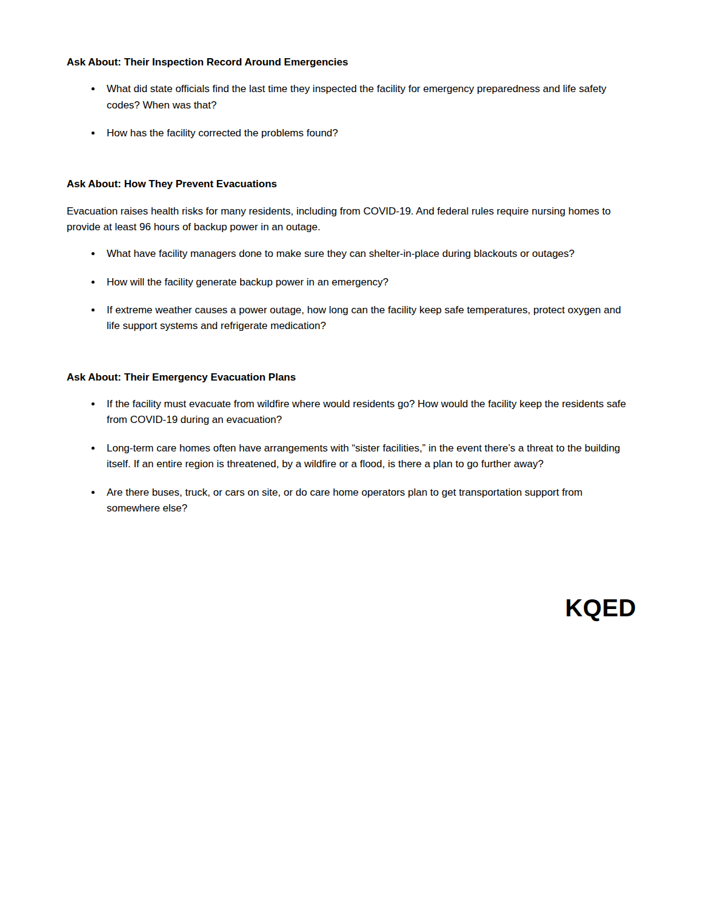Ask About: Their Inspection Record Around Emergencies
What did state officials find the last time they inspected the facility for emergency preparedness and life safety codes? When was that?
How has the facility corrected the problems found?
Ask About: How They Prevent Evacuations
Evacuation raises health risks for many residents, including from COVID-19. And federal rules require nursing homes to provide at least 96 hours of backup power in an outage.
What have facility managers done to make sure they can shelter-in-place during blackouts or outages?
How will the facility generate backup power in an emergency?
If extreme weather causes a power outage, how long can the facility keep safe temperatures, protect oxygen and life support systems and refrigerate medication?
Ask About: Their Emergency Evacuation Plans
If the facility must evacuate from wildfire where would residents go? How would the facility keep the residents safe from COVID-19 during an evacuation?
Long-term care homes often have arrangements with “sister facilities,” in the event there’s a threat to the building itself. If an entire region is threatened, by a wildfire or a flood, is there a plan to go further away?
Are there buses, truck, or cars on site, or do care home operators plan to get transportation support from somewhere else?
KQED